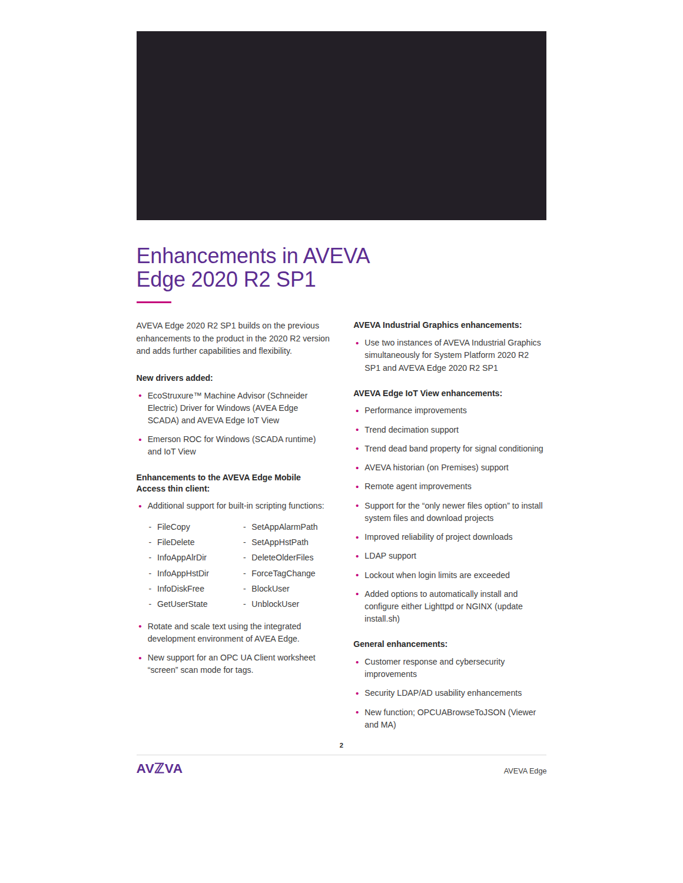Enhancements in AVEVA
Edge 2020 R2 SP1
AVEVA Edge 2020 R2 SP1 builds on the previous enhancements to the product in the 2020 R2 version and adds further capabilities and flexibility.
New drivers added:
EcoStruxure™ Machine Advisor (Schneider Electric) Driver for Windows (AVEA Edge SCADA) and AVEVA Edge IoT View
Emerson ROC for Windows (SCADA runtime) and IoT View
Enhancements to the AVEVA Edge Mobile Access thin client:
Additional support for built-in scripting functions:
FileCopy SetAppAlarmPath FileDelete SetAppHstPath InfoAppAlrDir DeleteOlderFiles InfoAppHstDir ForceTagChange InfoDiskFree BlockUser GetUserState UnblockUser
Rotate and scale text using the integrated development environment of AVEA Edge.
New support for an OPC UA Client worksheet “screen” scan mode for tags.
AVEVA Industrial Graphics enhancements:
Use two instances of AVEVA Industrial Graphics simultaneously for System Platform 2020 R2 SP1 and AVEVA Edge 2020 R2 SP1
AVEVA Edge IoT View enhancements:
Performance improvements
Trend decimation support
Trend dead band property for signal conditioning
AVEVA historian (on Premises) support
Remote agent improvements
Support for the “only newer files option” to install system files and download projects
Improved reliability of project downloads
LDAP support
Lockout when login limits are exceeded
Added options to automatically install and configure either Lighttpd or NGINX (update install.sh)
General enhancements:
Customer response and cybersecurity improvements
Security LDAP/AD usability enhancements
New function; OPCUABrowseToJSON (Viewer and MA)
AVℤVA 2 AVEVA Edge